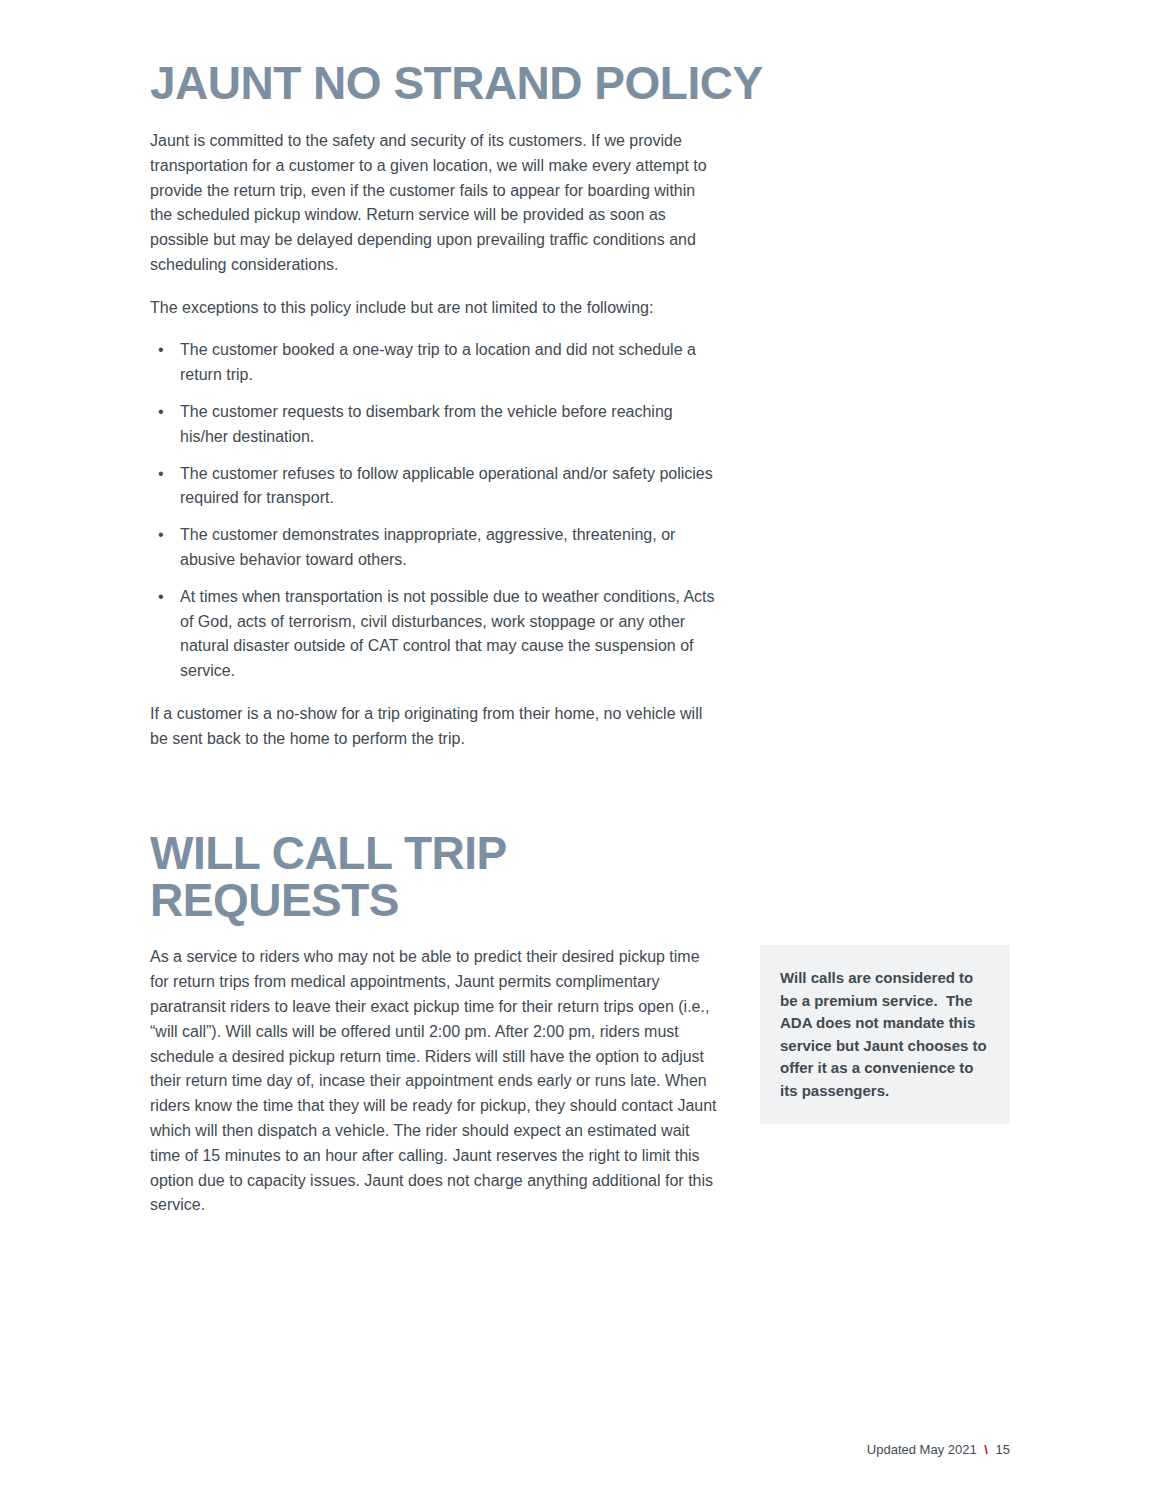Jaunt No Strand Policy
Jaunt is committed to the safety and security of its customers. If we provide transportation for a customer to a given location, we will make every attempt to provide the return trip, even if the customer fails to appear for boarding within the scheduled pickup window. Return service will be provided as soon as possible but may be delayed depending upon prevailing traffic conditions and scheduling considerations.
The exceptions to this policy include but are not limited to the following:
The customer booked a one-way trip to a location and did not schedule a return trip.
The customer requests to disembark from the vehicle before reaching his/her destination.
The customer refuses to follow applicable operational and/or safety policies required for transport.
The customer demonstrates inappropriate, aggressive, threatening, or abusive behavior toward others.
At times when transportation is not possible due to weather conditions, Acts of God, acts of terrorism, civil disturbances, work stoppage or any other natural disaster outside of CAT control that may cause the suspension of service.
If a customer is a no-show for a trip originating from their home, no vehicle will be sent back to the home to perform the trip.
Will Call Trip
Requests
As a service to riders who may not be able to predict their desired pickup time for return trips from medical appointments, Jaunt permits complimentary paratransit riders to leave their exact pickup time for their return trips open (i.e., “will call”). Will calls will be offered until 2:00 pm. After 2:00 pm, riders must schedule a desired pickup return time. Riders will still have the option to adjust their return time day of, incase their appointment ends early or runs late. When riders know the time that they will be ready for pickup, they should contact Jaunt which will then dispatch a vehicle. The rider should expect an estimated wait time of 15 minutes to an hour after calling. Jaunt reserves the right to limit this option due to capacity issues. Jaunt does not charge anything additional for this service.
Will calls are considered to be a premium service. The ADA does not mandate this service but Jaunt chooses to offer it as a convenience to its passengers.
Updated May 2021 \ 15